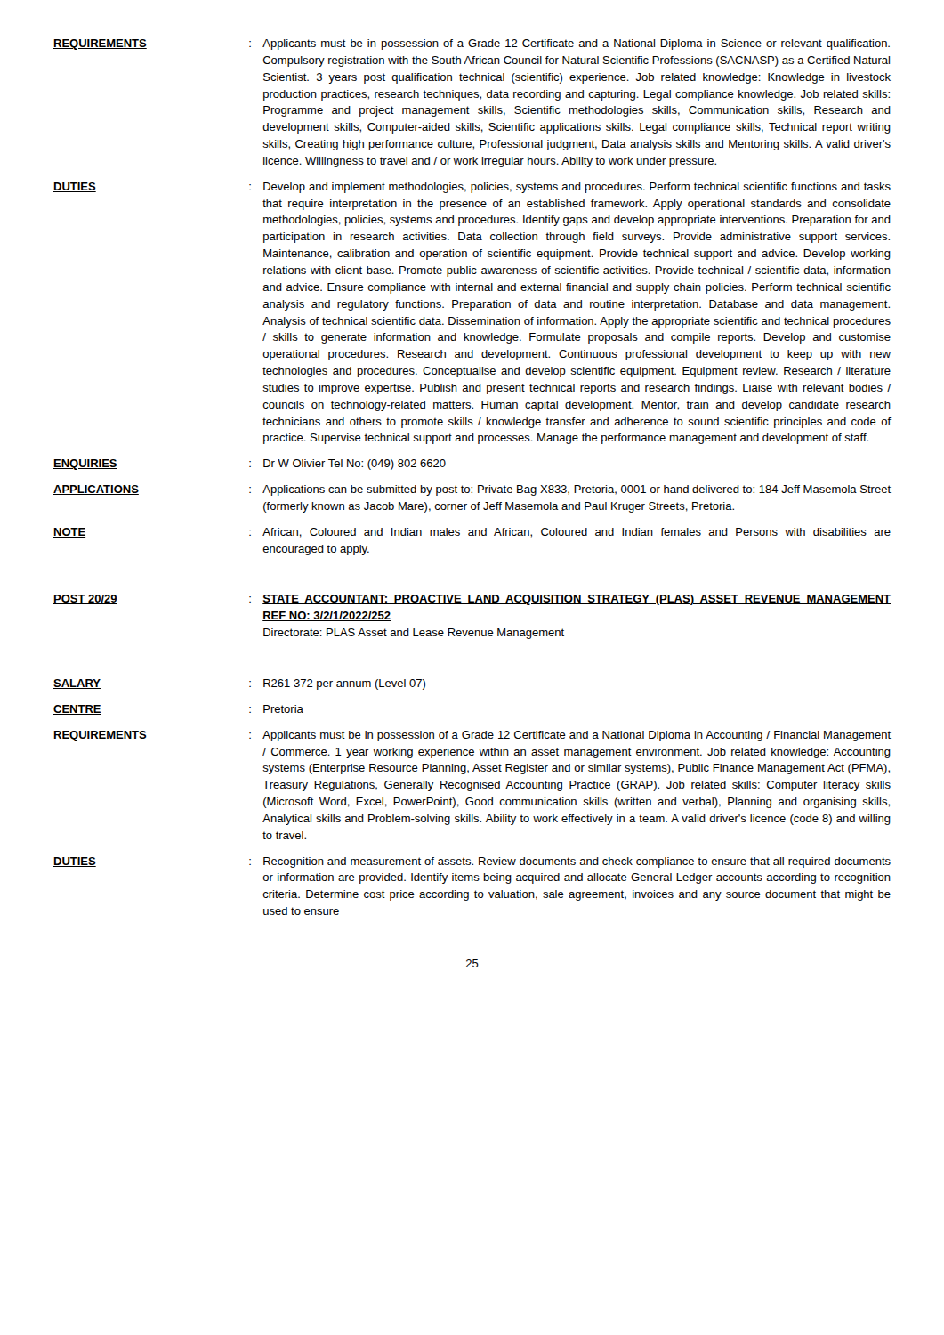| Requirements | : | Applicants must be in possession of a Grade 12 Certificate and a National Diploma in Science or relevant qualification. Compulsory registration with the South African Council for Natural Scientific Professions (SACNASP) as a Certified Natural Scientist. 3 years post qualification technical (scientific) experience. Job related knowledge: Knowledge in livestock production practices, research techniques, data recording and capturing. Legal compliance knowledge. Job related skills: Programme and project management skills, Scientific methodologies skills, Communication skills, Research and development skills, Computer-aided skills, Scientific applications skills. Legal compliance skills, Technical report writing skills, Creating high performance culture, Professional judgment, Data analysis skills and Mentoring skills. A valid driver's licence. Willingness to travel and / or work irregular hours. Ability to work under pressure. |
| Duties | : | Develop and implement methodologies, policies, systems and procedures. Perform technical scientific functions and tasks that require interpretation in the presence of an established framework. Apply operational standards and consolidate methodologies, policies, systems and procedures. Identify gaps and develop appropriate interventions. Preparation for and participation in research activities. Data collection through field surveys. Provide administrative support services. Maintenance, calibration and operation of scientific equipment. Provide technical support and advice. Develop working relations with client base. Promote public awareness of scientific activities. Provide technical / scientific data, information and advice. Ensure compliance with internal and external financial and supply chain policies. Perform technical scientific analysis and regulatory functions. Preparation of data and routine interpretation. Database and data management. Analysis of technical scientific data. Dissemination of information. Apply the appropriate scientific and technical procedures / skills to generate information and knowledge. Formulate proposals and compile reports. Develop and customise operational procedures. Research and development. Continuous professional development to keep up with new technologies and procedures. Conceptualise and develop scientific equipment. Equipment review. Research / literature studies to improve expertise. Publish and present technical reports and research findings. Liaise with relevant bodies / councils on technology-related matters. Human capital development. Mentor, train and develop candidate research technicians and others to promote skills / knowledge transfer and adherence to sound scientific principles and code of practice. Supervise technical support and processes. Manage the performance management and development of staff. |
| Enquiries | : | Dr W Olivier Tel No: (049) 802 6620 |
| Applications | : | Applications can be submitted by post to: Private Bag X833, Pretoria, 0001 or hand delivered to: 184 Jeff Masemola Street (formerly known as Jacob Mare), corner of Jeff Masemola and Paul Kruger Streets, Pretoria. |
| Note | : | African, Coloured and Indian males and African, Coloured and Indian females and Persons with disabilities are encouraged to apply. |
| Post 20/29 | : | State Accountant: Proactive Land Acquisition Strategy (PLAS) Asset Revenue Management Ref No: 3/2/1/2022/252 Directorate: PLAS Asset and Lease Revenue Management |
| Salary | : | R261 372 per annum (Level 07) |
| Centre | : | Pretoria |
| Requirements | : | Applicants must be in possession of a Grade 12 Certificate and a National Diploma in Accounting / Financial Management / Commerce. 1 year working experience within an asset management environment. Job related knowledge: Accounting systems (Enterprise Resource Planning, Asset Register and or similar systems), Public Finance Management Act (PFMA), Treasury Regulations, Generally Recognised Accounting Practice (GRAP). Job related skills: Computer literacy skills (Microsoft Word, Excel, PowerPoint), Good communication skills (written and verbal), Planning and organising skills, Analytical skills and Problem-solving skills. Ability to work effectively in a team. A valid driver's licence (code 8) and willing to travel. |
| Duties | : | Recognition and measurement of assets. Review documents and check compliance to ensure that all required documents or information are provided. Identify items being acquired and allocate General Ledger accounts according to recognition criteria. Determine cost price according to valuation, sale agreement, invoices and any source document that might be used to ensure |
25